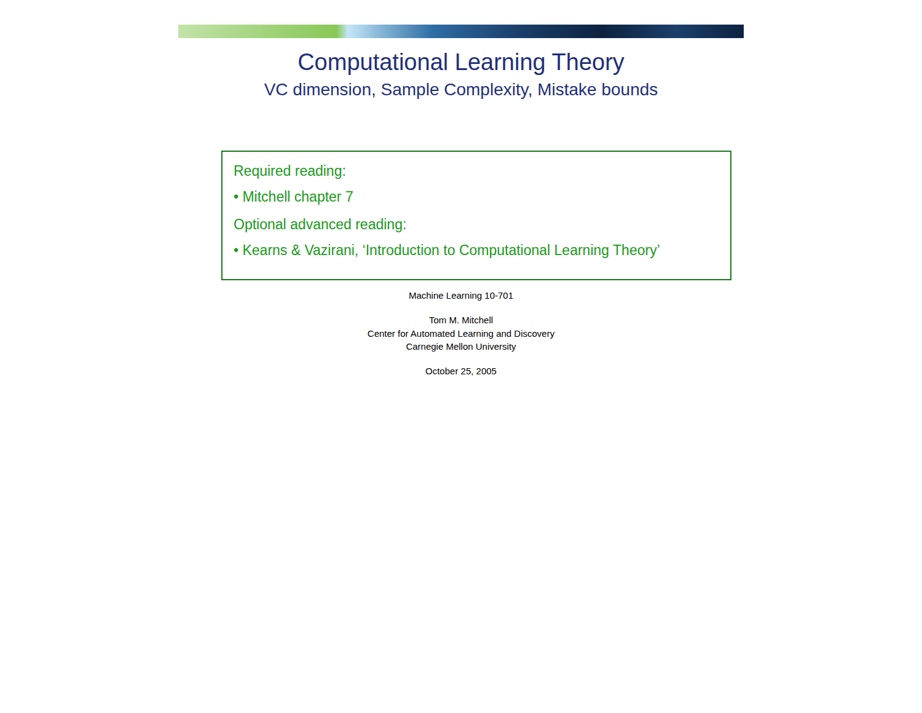Computational Learning Theory
VC dimension, Sample Complexity, Mistake bounds
Required reading:
Mitchell chapter 7
Optional advanced reading:
Kearns & Vazirani, ‘Introduction to Computational Learning Theory’
Machine Learning 10-701
Tom M. Mitchell
Center for Automated Learning and Discovery
Carnegie Mellon University
October 25, 2005